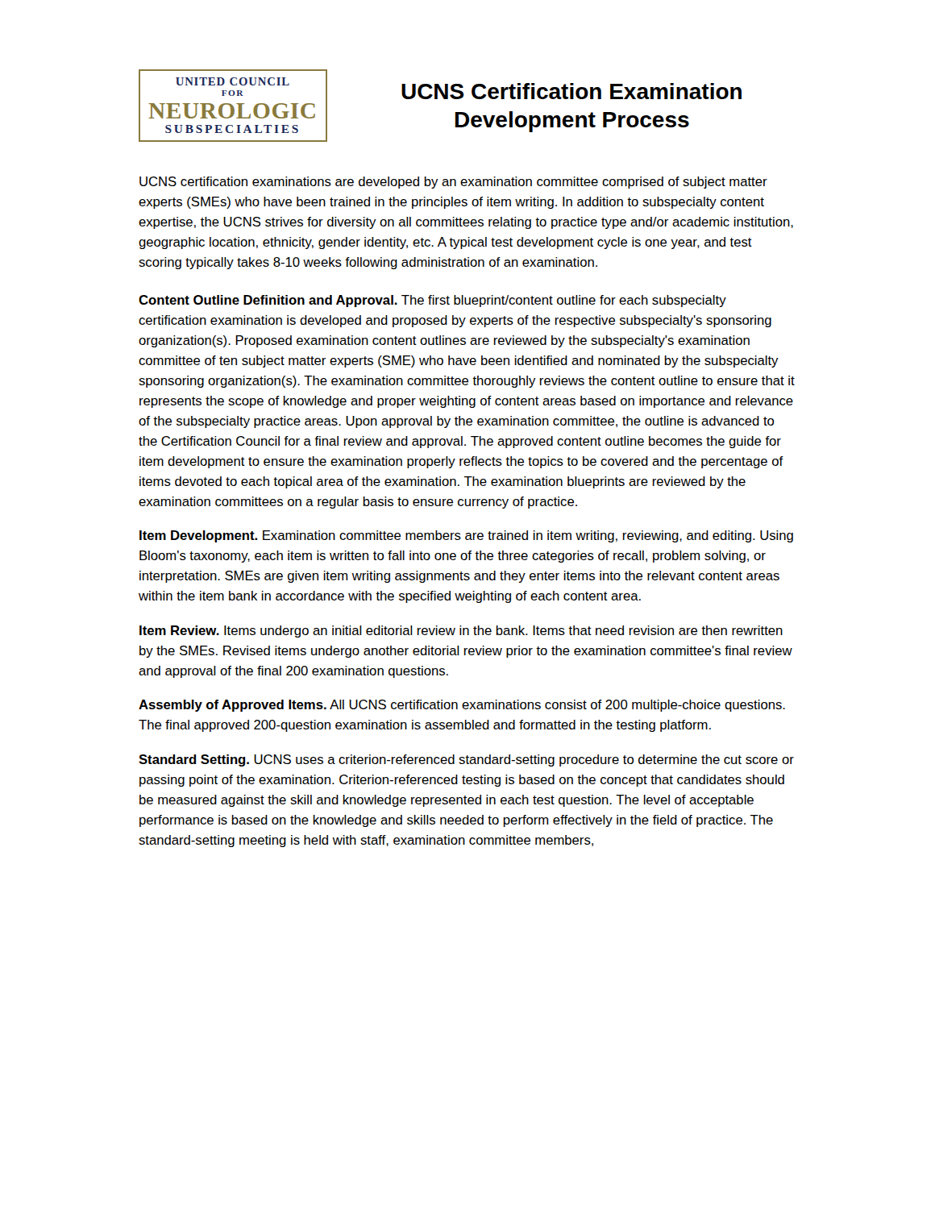UNITED COUNCIL
FOR
NEUROLOGIC
SUBSPECIALTIES
UCNS Certification Examination Development Process
UCNS certification examinations are developed by an examination committee comprised of subject matter experts (SMEs) who have been trained in the principles of item writing. In addition to subspecialty content expertise, the UCNS strives for diversity on all committees relating to practice type and/or academic institution, geographic location, ethnicity, gender identity, etc. A typical test development cycle is one year, and test scoring typically takes 8-10 weeks following administration of an examination.
Content Outline Definition and Approval. The first blueprint/content outline for each subspecialty certification examination is developed and proposed by experts of the respective subspecialty's sponsoring organization(s). Proposed examination content outlines are reviewed by the subspecialty's examination committee of ten subject matter experts (SME) who have been identified and nominated by the subspecialty sponsoring organization(s). The examination committee thoroughly reviews the content outline to ensure that it represents the scope of knowledge and proper weighting of content areas based on importance and relevance of the subspecialty practice areas. Upon approval by the examination committee, the outline is advanced to the Certification Council for a final review and approval. The approved content outline becomes the guide for item development to ensure the examination properly reflects the topics to be covered and the percentage of items devoted to each topical area of the examination. The examination blueprints are reviewed by the examination committees on a regular basis to ensure currency of practice.
Item Development. Examination committee members are trained in item writing, reviewing, and editing. Using Bloom's taxonomy, each item is written to fall into one of the three categories of recall, problem solving, or interpretation. SMEs are given item writing assignments and they enter items into the relevant content areas within the item bank in accordance with the specified weighting of each content area.
Item Review. Items undergo an initial editorial review in the bank. Items that need revision are then rewritten by the SMEs. Revised items undergo another editorial review prior to the examination committee's final review and approval of the final 200 examination questions.
Assembly of Approved Items. All UCNS certification examinations consist of 200 multiple-choice questions. The final approved 200-question examination is assembled and formatted in the testing platform.
Standard Setting. UCNS uses a criterion-referenced standard-setting procedure to determine the cut score or passing point of the examination. Criterion-referenced testing is based on the concept that candidates should be measured against the skill and knowledge represented in each test question. The level of acceptable performance is based on the knowledge and skills needed to perform effectively in the field of practice. The standard-setting meeting is held with staff, examination committee members,